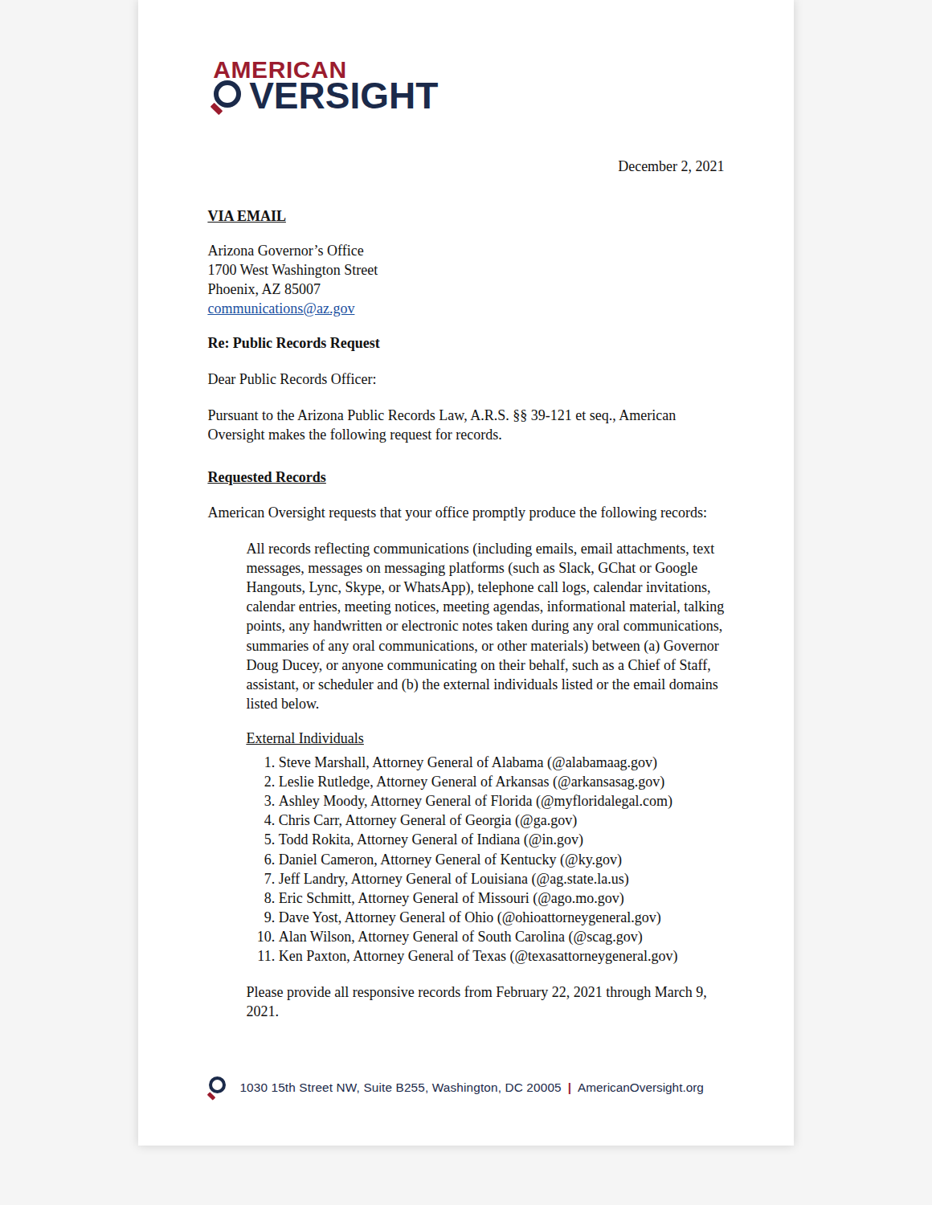AMERICAN VERSIGHT
December 2, 2021
VIA EMAIL
Arizona Governor’s Office
1700 West Washington Street
Phoenix, AZ 85007
communications@az.gov
Re: Public Records Request
Dear Public Records Officer:
Pursuant to the Arizona Public Records Law, A.R.S. §§ 39-121 et seq., American Oversight makes the following request for records.
Requested Records
American Oversight requests that your office promptly produce the following records:
All records reflecting communications (including emails, email attachments, text messages, messages on messaging platforms (such as Slack, GChat or Google Hangouts, Lync, Skype, or WhatsApp), telephone call logs, calendar invitations, calendar entries, meeting notices, meeting agendas, informational material, talking points, any handwritten or electronic notes taken during any oral communications, summaries of any oral communications, or other materials) between (a) Governor Doug Ducey, or anyone communicating on their behalf, such as a Chief of Staff, assistant, or scheduler and (b) the external individuals listed or the email domains listed below.
External Individuals
Steve Marshall, Attorney General of Alabama (@alabamaag.gov)
Leslie Rutledge, Attorney General of Arkansas (@arkansasag.gov)
Ashley Moody, Attorney General of Florida (@myfloridalegal.com)
Chris Carr, Attorney General of Georgia (@ga.gov)
Todd Rokita, Attorney General of Indiana (@in.gov)
Daniel Cameron, Attorney General of Kentucky (@ky.gov)
Jeff Landry, Attorney General of Louisiana (@ag.state.la.us)
Eric Schmitt, Attorney General of Missouri (@ago.mo.gov)
Dave Yost, Attorney General of Ohio (@ohioattorneygeneral.gov)
Alan Wilson, Attorney General of South Carolina (@scag.gov)
Ken Paxton, Attorney General of Texas (@texasattorneygeneral.gov)
Please provide all responsive records from February 22, 2021 through March 9, 2021.
1030 15th Street NW, Suite B255, Washington, DC 20005 | AmericanOversight.org